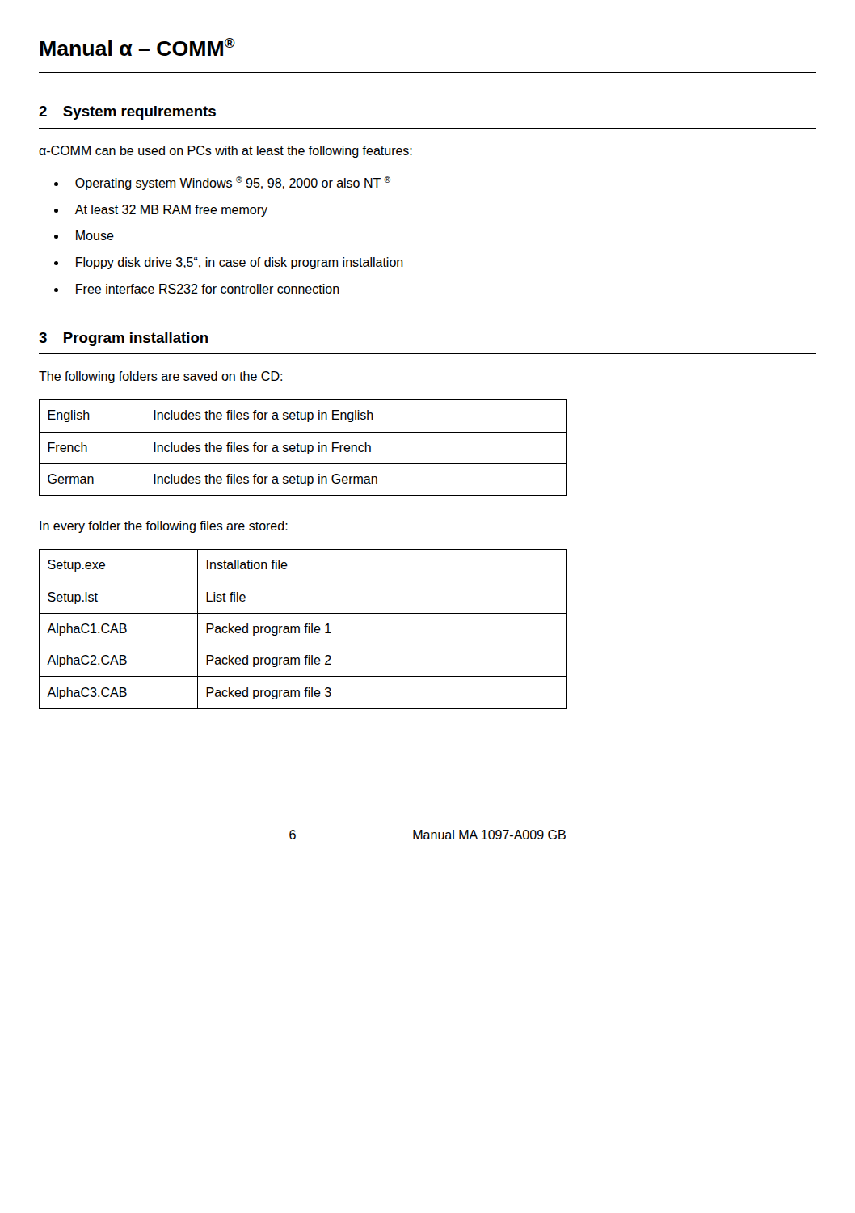Manual α – COMM®
2 System requirements
α-COMM can be used on PCs with at least the following features:
Operating system Windows ® 95, 98, 2000 or also NT ®
At least 32 MB RAM free memory
Mouse
Floppy disk drive 3,5“, in case of disk program installation
Free interface RS232 for controller connection
3 Program installation
The following folders are saved on the CD:
| English | Includes the files for a setup in English |
| French | Includes the files for a setup in French |
| German | Includes the files for a setup in German |
In every folder the following files are stored:
| Setup.exe | Installation file |
| Setup.lst | List file |
| AlphaC1.CAB | Packed program file 1 |
| AlphaC2.CAB | Packed program file 2 |
| AlphaC3.CAB | Packed program file 3 |
6 Manual MA 1097-A009 GB